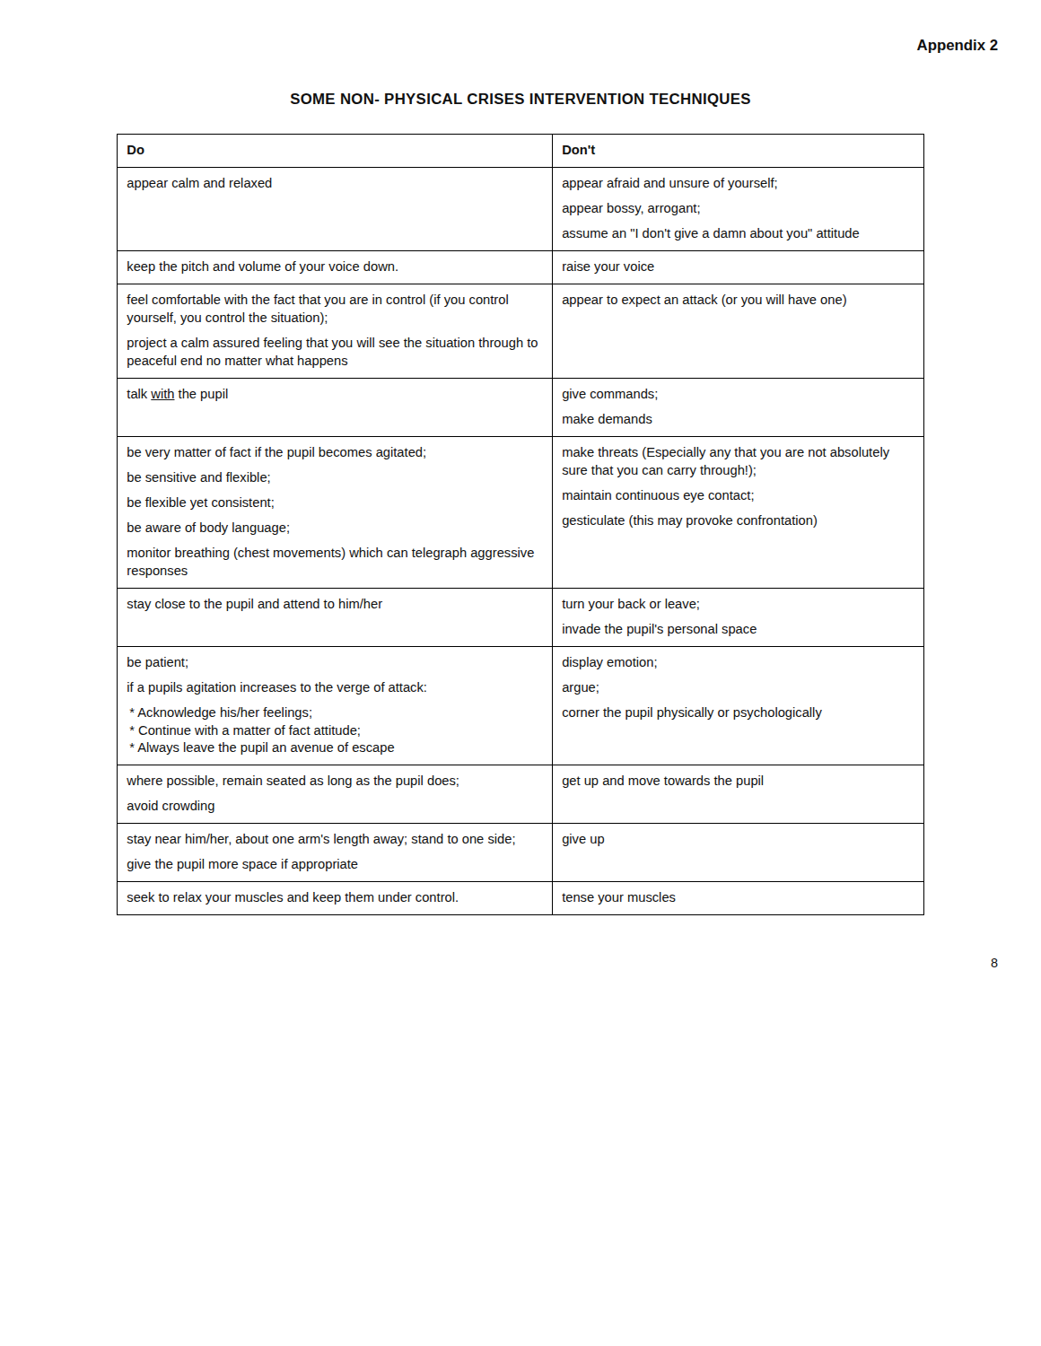Appendix 2
SOME NON- PHYSICAL CRISES INTERVENTION TECHNIQUES
| Do | Don't |
| --- | --- |
| appear calm and relaxed | appear afraid and unsure of yourself; appear bossy, arrogant; assume an "I don't give a damn about you" attitude |
| keep the pitch and volume of your voice down. | raise your voice |
| feel comfortable with the fact that you are in control (if you control yourself, you control the situation); project a calm assured feeling that you will see the situation through to peaceful end no matter what happens | appear to expect an attack (or you will have one) |
| talk with the pupil | give commands; make demands |
| be very matter of fact if the pupil becomes agitated; be sensitive and flexible; be flexible yet consistent; be aware of body language; monitor breathing (chest movements) which can telegraph aggressive responses | make threats (Especially any that you are not absolutely sure that you can carry through!); maintain continuous eye contact; gesticulate (this may provoke confrontation) |
| stay close to the pupil and attend to him/her | turn your back or leave; invade the pupil's personal space |
| be patient; if a pupils agitation increases to the verge of attack: * Acknowledge his/her feelings; * Continue with a matter of fact attitude; * Always leave the pupil an avenue of escape | display emotion; argue; corner the pupil physically or psychologically |
| where possible, remain seated as long as the pupil does; avoid crowding | get up and move towards the pupil |
| stay near him/her, about one arm's length away; stand to one side; give the pupil more space if appropriate | give up |
| seek to relax your muscles and keep them under control. | tense your muscles |
8